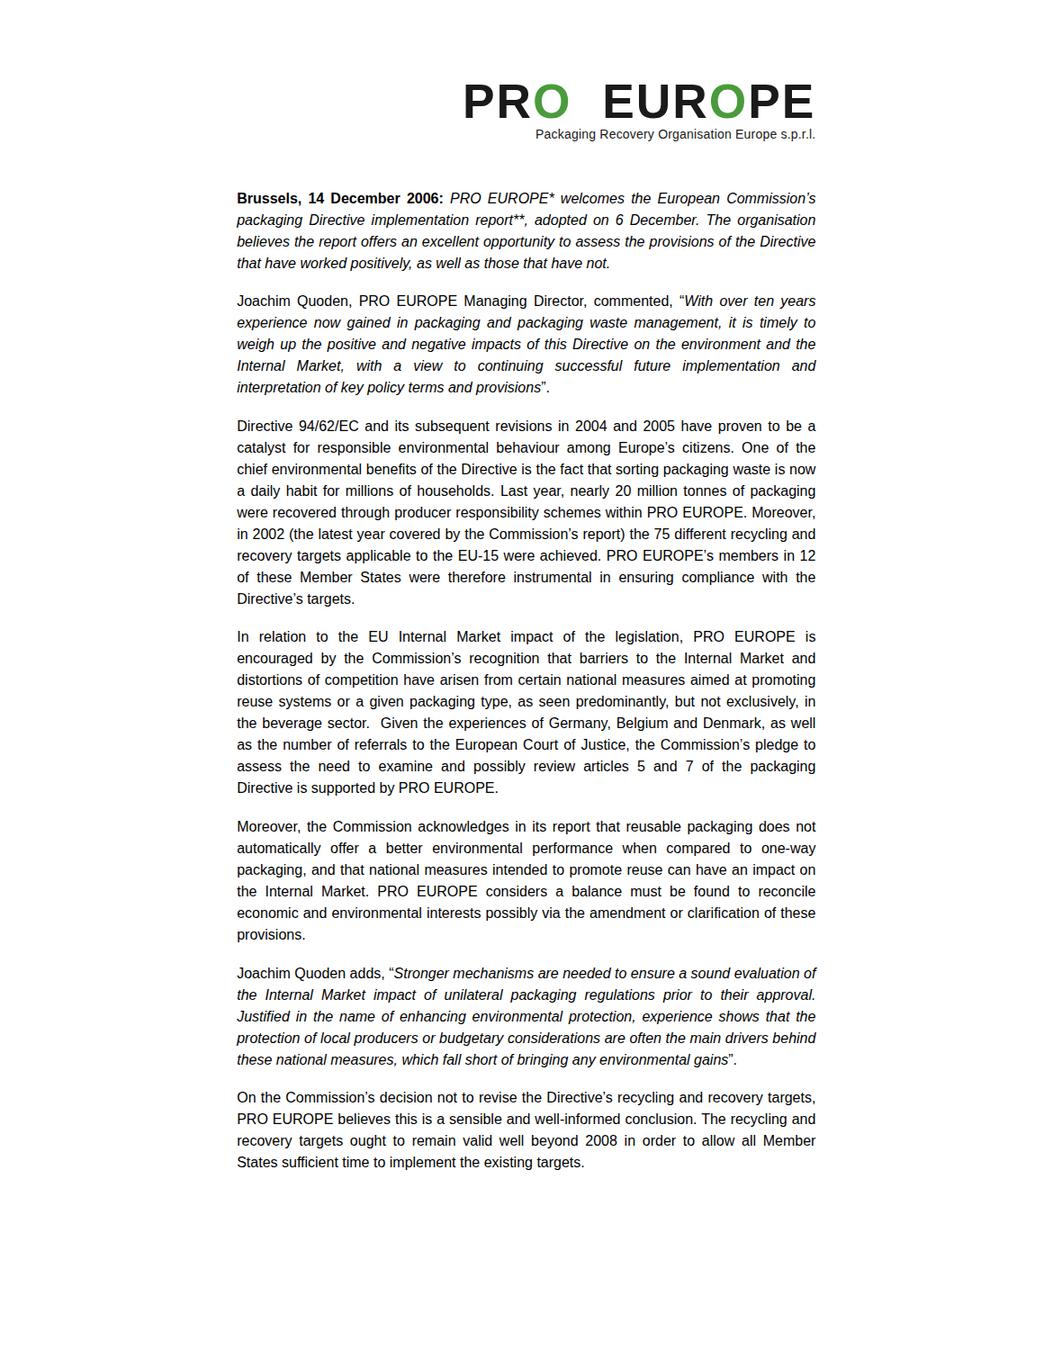PRO EUROPE
Packaging Recovery Organisation Europe s.p.r.l.
Brussels, 14 December 2006: PRO EUROPE* welcomes the European Commission’s packaging Directive implementation report**, adopted on 6 December. The organisation believes the report offers an excellent opportunity to assess the provisions of the Directive that have worked positively, as well as those that have not.
Joachim Quoden, PRO EUROPE Managing Director, commented, “With over ten years experience now gained in packaging and packaging waste management, it is timely to weigh up the positive and negative impacts of this Directive on the environment and the Internal Market, with a view to continuing successful future implementation and interpretation of key policy terms and provisions”.
Directive 94/62/EC and its subsequent revisions in 2004 and 2005 have proven to be a catalyst for responsible environmental behaviour among Europe’s citizens. One of the chief environmental benefits of the Directive is the fact that sorting packaging waste is now a daily habit for millions of households. Last year, nearly 20 million tonnes of packaging were recovered through producer responsibility schemes within PRO EUROPE. Moreover, in 2002 (the latest year covered by the Commission’s report) the 75 different recycling and recovery targets applicable to the EU-15 were achieved. PRO EUROPE’s members in 12 of these Member States were therefore instrumental in ensuring compliance with the Directive’s targets.
In relation to the EU Internal Market impact of the legislation, PRO EUROPE is encouraged by the Commission’s recognition that barriers to the Internal Market and distortions of competition have arisen from certain national measures aimed at promoting reuse systems or a given packaging type, as seen predominantly, but not exclusively, in the beverage sector. Given the experiences of Germany, Belgium and Denmark, as well as the number of referrals to the European Court of Justice, the Commission’s pledge to assess the need to examine and possibly review articles 5 and 7 of the packaging Directive is supported by PRO EUROPE.
Moreover, the Commission acknowledges in its report that reusable packaging does not automatically offer a better environmental performance when compared to one-way packaging, and that national measures intended to promote reuse can have an impact on the Internal Market. PRO EUROPE considers a balance must be found to reconcile economic and environmental interests possibly via the amendment or clarification of these provisions.
Joachim Quoden adds, “Stronger mechanisms are needed to ensure a sound evaluation of the Internal Market impact of unilateral packaging regulations prior to their approval. Justified in the name of enhancing environmental protection, experience shows that the protection of local producers or budgetary considerations are often the main drivers behind these national measures, which fall short of bringing any environmental gains”.
On the Commission’s decision not to revise the Directive’s recycling and recovery targets, PRO EUROPE believes this is a sensible and well-informed conclusion. The recycling and recovery targets ought to remain valid well beyond 2008 in order to allow all Member States sufficient time to implement the existing targets.